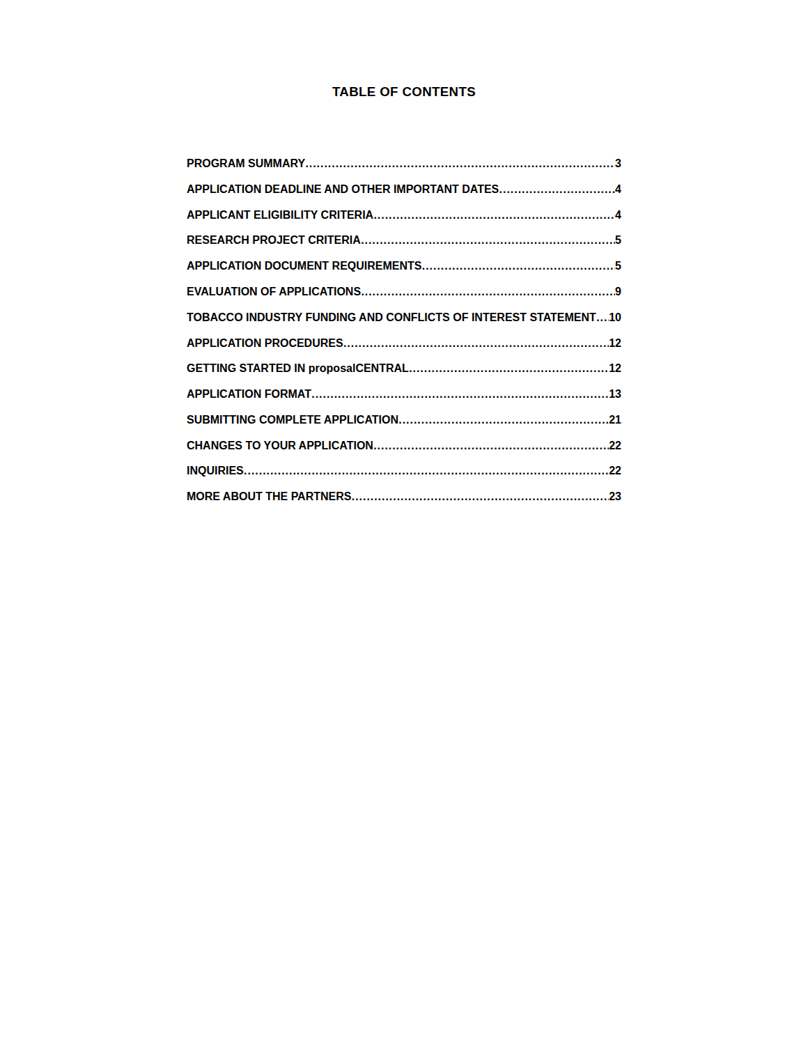TABLE OF CONTENTS
PROGRAM SUMMARY ................................................................................................................. 3
APPLICATION DEADLINE AND OTHER IMPORTANT DATES ............................................................... 4
APPLICANT ELIGIBILITY CRITERIA ................................................................................................. 4
RESEARCH PROJECT CRITERIA ..................................................................................................... 5
APPLICATION DOCUMENT REQUIREMENTS ..................................................................................... 5
EVALUATION OF APPLICATIONS ................................................................................................... 9
TOBACCO INDUSTRY FUNDING AND CONFLICTS OF INTEREST STATEMENT ........................................ 10
APPLICATION PROCEDURES ......................................................................................................... 12
GETTING STARTED IN proposalCENTRAL ....................................................................................... 12
APPLICATION FORMAT .............................................................................................................. 13
SUBMITTING COMPLETE APPLICATION ......................................................................................... 21
CHANGES TO YOUR APPLICATION ................................................................................................. 22
INQUIRIES .............................................................................................................................. 22
MORE ABOUT THE PARTNERS ..................................................................................................... 23